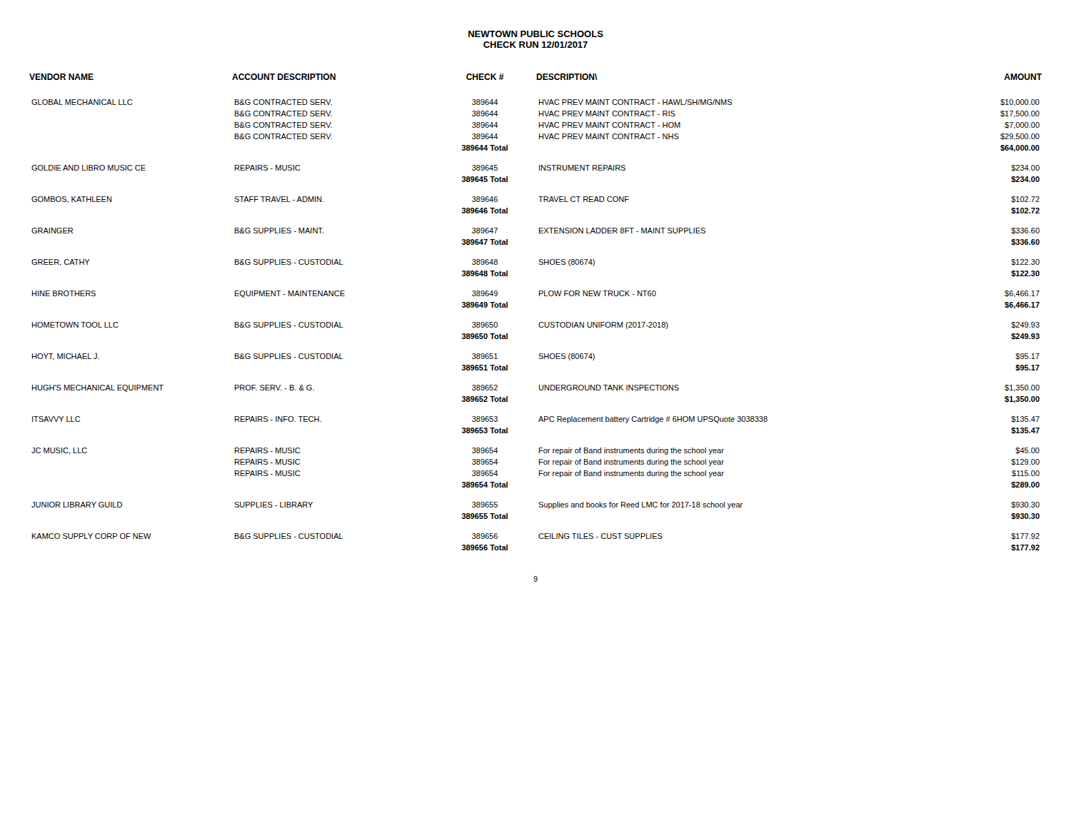NEWTOWN PUBLIC SCHOOLS
CHECK RUN 12/01/2017
| VENDOR NAME | ACCOUNT DESCRIPTION | CHECK # | DESCRIPTION\ | AMOUNT |
| --- | --- | --- | --- | --- |
| GLOBAL MECHANICAL LLC | B&G CONTRACTED SERV. | 389644 | HVAC PREV MAINT CONTRACT - HAWL/SH/MG/NMS | $10,000.00 |
| | B&G CONTRACTED SERV. | 389644 | HVAC PREV MAINT CONTRACT - RIS | $17,500.00 |
| | B&G CONTRACTED SERV. | 389644 | HVAC PREV MAINT CONTRACT - HOM | $7,000.00 |
| | B&G CONTRACTED SERV. | 389644 | HVAC PREV MAINT CONTRACT - NHS | $29,500.00 |
| | | 389644 Total | | $64,000.00 |
| GOLDIE AND LIBRO MUSIC CE | REPAIRS - MUSIC | 389645 | INSTRUMENT REPAIRS | $234.00 |
| | | 389645 Total | | $234.00 |
| GOMBOS, KATHLEEN | STAFF TRAVEL - ADMIN. | 389646 | TRAVEL CT READ CONF | $102.72 |
| | | 389646 Total | | $102.72 |
| GRAINGER | B&G SUPPLIES - MAINT. | 389647 | EXTENSION LADDER 8FT - MAINT SUPPLIES | $336.60 |
| | | 389647 Total | | $336.60 |
| GREER, CATHY | B&G SUPPLIES - CUSTODIAL | 389648 | SHOES (80674) | $122.30 |
| | | 389648 Total | | $122.30 |
| HINE BROTHERS | EQUIPMENT - MAINTENANCE | 389649 | PLOW FOR NEW TRUCK - NT60 | $6,466.17 |
| | | 389649 Total | | $6,466.17 |
| HOMETOWN TOOL LLC | B&G SUPPLIES - CUSTODIAL | 389650 | CUSTODIAN UNIFORM (2017-2018) | $249.93 |
| | | 389650 Total | | $249.93 |
| HOYT, MICHAEL J. | B&G SUPPLIES - CUSTODIAL | 389651 | SHOES (80674) | $95.17 |
| | | 389651 Total | | $95.17 |
| HUGH'S MECHANICAL EQUIPMENT | PROF. SERV. - B. & G. | 389652 | UNDERGROUND TANK INSPECTIONS | $1,350.00 |
| | | 389652 Total | | $1,350.00 |
| ITSAVVY LLC | REPAIRS - INFO. TECH. | 389653 | APC Replacement battery Cartridge # 6HOM UPSQuote 3038338 | $135.47 |
| | | 389653 Total | | $135.47 |
| JC MUSIC, LLC | REPAIRS - MUSIC | 389654 | For repair of Band instruments during the school year | $45.00 |
| | REPAIRS - MUSIC | 389654 | For repair of Band instruments during the school year | $129.00 |
| | REPAIRS - MUSIC | 389654 | For repair of Band instruments during the school year | $115.00 |
| | | 389654 Total | | $289.00 |
| JUNIOR LIBRARY GUILD | SUPPLIES - LIBRARY | 389655 | Supplies and books for Reed LMC for 2017-18 school year | $930.30 |
| | | 389655 Total | | $930.30 |
| KAMCO SUPPLY CORP OF NEW | B&G SUPPLIES - CUSTODIAL | 389656 | CEILING TILES - CUST SUPPLIES | $177.92 |
| | | 389656 Total | | $177.92 |
9